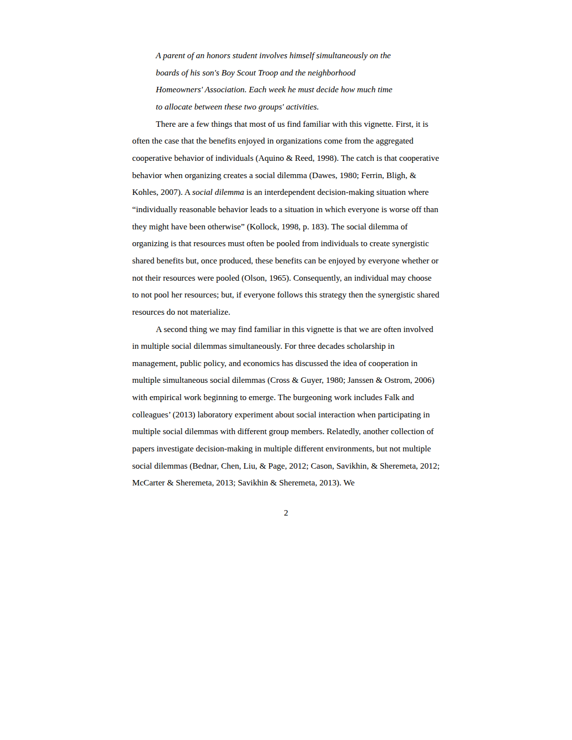A parent of an honors student involves himself simultaneously on the boards of his son's Boy Scout Troop and the neighborhood Homeowners' Association. Each week he must decide how much time to allocate between these two groups' activities.
There are a few things that most of us find familiar with this vignette. First, it is often the case that the benefits enjoyed in organizations come from the aggregated cooperative behavior of individuals (Aquino & Reed, 1998). The catch is that cooperative behavior when organizing creates a social dilemma (Dawes, 1980; Ferrin, Bligh, & Kohles, 2007). A social dilemma is an interdependent decision-making situation where “individually reasonable behavior leads to a situation in which everyone is worse off than they might have been otherwise” (Kollock, 1998, p. 183). The social dilemma of organizing is that resources must often be pooled from individuals to create synergistic shared benefits but, once produced, these benefits can be enjoyed by everyone whether or not their resources were pooled (Olson, 1965). Consequently, an individual may choose to not pool her resources; but, if everyone follows this strategy then the synergistic shared resources do not materialize.
A second thing we may find familiar in this vignette is that we are often involved in multiple social dilemmas simultaneously. For three decades scholarship in management, public policy, and economics has discussed the idea of cooperation in multiple simultaneous social dilemmas (Cross & Guyer, 1980; Janssen & Ostrom, 2006) with empirical work beginning to emerge. The burgeoning work includes Falk and colleagues’ (2013) laboratory experiment about social interaction when participating in multiple social dilemmas with different group members. Relatedly, another collection of papers investigate decision-making in multiple different environments, but not multiple social dilemmas (Bednar, Chen, Liu, & Page, 2012; Cason, Savikhin, & Sheremeta, 2012; McCarter & Sheremeta, 2013; Savikhin & Sheremeta, 2013). We
2